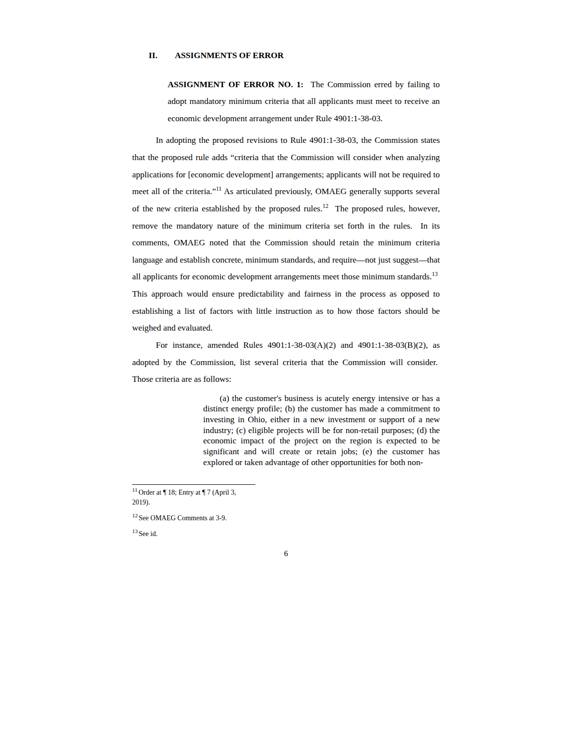II. ASSIGNMENTS OF ERROR
ASSIGNMENT OF ERROR NO. 1: The Commission erred by failing to adopt mandatory minimum criteria that all applicants must meet to receive an economic development arrangement under Rule 4901:1-38-03.
In adopting the proposed revisions to Rule 4901:1-38-03, the Commission states that the proposed rule adds “criteria that the Commission will consider when analyzing applications for [economic development] arrangements; applicants will not be required to meet all of the criteria.”11 As articulated previously, OMAEG generally supports several of the new criteria established by the proposed rules.12 The proposed rules, however, remove the mandatory nature of the minimum criteria set forth in the rules. In its comments, OMAEG noted that the Commission should retain the minimum criteria language and establish concrete, minimum standards, and require—not just suggest—that all applicants for economic development arrangements meet those minimum standards.13 This approach would ensure predictability and fairness in the process as opposed to establishing a list of factors with little instruction as to how those factors should be weighed and evaluated.
For instance, amended Rules 4901:1-38-03(A)(2) and 4901:1-38-03(B)(2), as adopted by the Commission, list several criteria that the Commission will consider. Those criteria are as follows:
(a) the customer's business is acutely energy intensive or has a distinct energy profile; (b) the customer has made a commitment to investing in Ohio, either in a new investment or support of a new industry; (c) eligible projects will be for non-retail purposes; (d) the economic impact of the project on the region is expected to be significant and will create or retain jobs; (e) the customer has explored or taken advantage of other opportunities for both non-
11Order at ¶ 18; Entry at ¶ 7 (April 3, 2019).
12See OMAEG Comments at 3-9.
13See id.
6